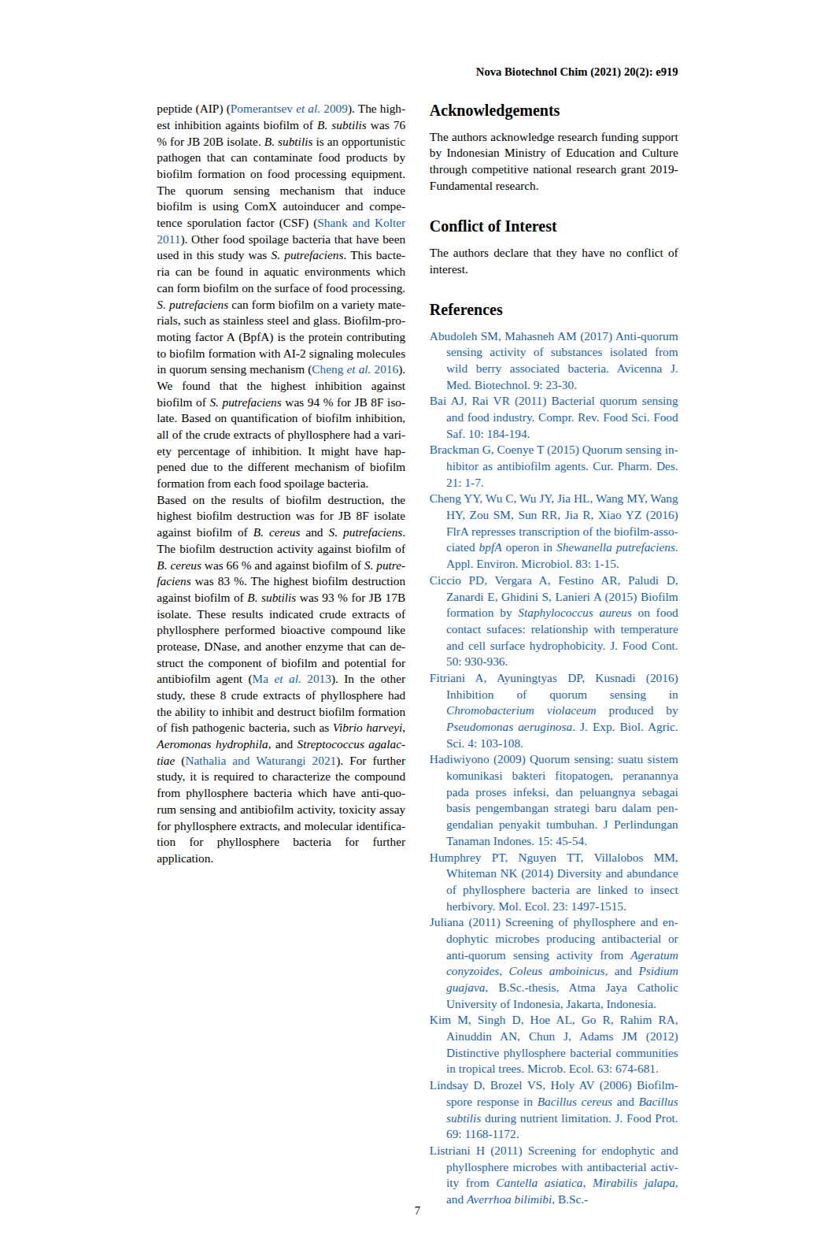Nova Biotechnol Chim (2021) 20(2): e919
peptide (AIP) (Pomerantsev et al. 2009). The highest inhibition againts biofilm of B. subtilis was 76 % for JB 20B isolate. B. subtilis is an opportunistic pathogen that can contaminate food products by biofilm formation on food processing equipment. The quorum sensing mechanism that induce biofilm is using ComX autoinducer and competence sporulation factor (CSF) (Shank and Kolter 2011). Other food spoilage bacteria that have been used in this study was S. putrefaciens. This bacteria can be found in aquatic environments which can form biofilm on the surface of food processing. S. putrefaciens can form biofilm on a variety materials, such as stainless steel and glass. Biofilm-promoting factor A (BpfA) is the protein contributing to biofilm formation with AI-2 signaling molecules in quorum sensing mechanism (Cheng et al. 2016). We found that the highest inhibition against biofilm of S. putrefaciens was 94 % for JB 8F isolate. Based on quantification of biofilm inhibition, all of the crude extracts of phyllosphere had a variety percentage of inhibition. It might have happened due to the different mechanism of biofilm formation from each food spoilage bacteria.
Based on the results of biofilm destruction, the highest biofilm destruction was for JB 8F isolate against biofilm of B. cereus and S. putrefaciens. The biofilm destruction activity against biofilm of B. cereus was 66 % and against biofilm of S. putrefaciens was 83 %. The highest biofilm destruction against biofilm of B. subtilis was 93 % for JB 17B isolate. These results indicated crude extracts of phyllosphere performed bioactive compound like protease, DNase, and another enzyme that can destruct the component of biofilm and potential for antibiofilm agent (Ma et al. 2013). In the other study, these 8 crude extracts of phyllosphere had the ability to inhibit and destruct biofilm formation of fish pathogenic bacteria, such as Vibrio harveyi, Aeromonas hydrophila, and Streptococcus agalactiae (Nathalia and Waturangi 2021). For further study, it is required to characterize the compound from phyllosphere bacteria which have anti-quorum sensing and antibiofilm activity, toxicity assay for phyllosphere extracts, and molecular identification for phyllosphere bacteria for further application.
Acknowledgements
The authors acknowledge research funding support by Indonesian Ministry of Education and Culture through competitive national research grant 2019-Fundamental research.
Conflict of Interest
The authors declare that they have no conflict of interest.
References
Abudoleh SM, Mahasneh AM (2017) Anti-quorum sensing activity of substances isolated from wild berry associated bacteria. Avicenna J. Med. Biotechnol. 9: 23-30.
Bai AJ, Rai VR (2011) Bacterial quorum sensing and food industry. Compr. Rev. Food Sci. Food Saf. 10: 184-194.
Brackman G, Coenye T (2015) Quorum sensing inhibitor as antibiofilm agents. Cur. Pharm. Des. 21: 1-7.
Cheng YY, Wu C, Wu JY, Jia HL, Wang MY, Wang HY, Zou SM, Sun RR, Jia R, Xiao YZ (2016) FlrA represses transcription of the biofilm-associated bpfA operon in Shewanella putrefaciens. Appl. Environ. Microbiol. 83: 1-15.
Ciccio PD, Vergara A, Festino AR, Paludi D, Zanardi E, Ghidini S, Lanieri A (2015) Biofilm formation by Staphylococcus aureus on food contact sufaces: relationship with temperature and cell surface hydrophobicity. J. Food Cont. 50: 930-936.
Fitriani A, Ayuningtyas DP, Kusnadi (2016) Inhibition of quorum sensing in Chromobacterium violaceum produced by Pseudomonas aeruginosa. J. Exp. Biol. Agric. Sci. 4: 103-108.
Hadiwiyono (2009) Quorum sensing: suatu sistem komunikasi bakteri fitopatogen, peranannya pada proses infeksi, dan peluangnya sebagai basis pengembangan strategi baru dalam pengendalian penyakit tumbuhan. J Perlindungan Tanaman Indones. 15: 45-54.
Humphrey PT, Nguyen TT, Villalobos MM, Whiteman NK (2014) Diversity and abundance of phyllosphere bacteria are linked to insect herbivory. Mol. Ecol. 23: 1497-1515.
Juliana (2011) Screening of phyllosphere and endophytic microbes producing antibacterial or anti-quorum sensing activity from Ageratum conyzoides, Coleus amboinicus, and Psidium guajava, B.Sc.-thesis, Atma Jaya Catholic University of Indonesia, Jakarta, Indonesia.
Kim M, Singh D, Hoe AL, Go R, Rahim RA, Ainuddin AN, Chun J, Adams JM (2012) Distinctive phyllosphere bacterial communities in tropical trees. Microb. Ecol. 63: 674-681.
Lindsay D, Brozel VS, Holy AV (2006) Biofilm-spore response in Bacillus cereus and Bacillus subtilis during nutrient limitation. J. Food Prot. 69: 1168-1172.
Listriani H (2011) Screening for endophytic and phyllosphere microbes with antibacterial activity from Cantella asiatica, Mirabilis jalapa, and Averrhoa bilimibi, B.Sc.-
7